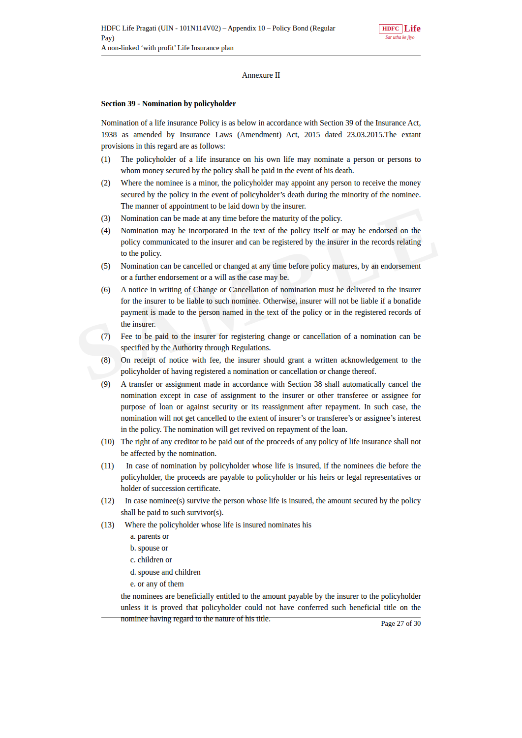SAMPLE
HDFC Life Pragati (UIN - 101N114V02) – Appendix 10 – Policy Bond (Regular Pay)
A non-linked ‘with profit’ Life Insurance plan
HDFC Life
Sar utha ke jiyo
Annexure II
Section 39 - Nomination by policyholder
Nomination of a life insurance Policy is as below in accordance with Section 39 of the Insurance Act, 1938 as amended by Insurance Laws (Amendment) Act, 2015 dated 23.03.2015.The extant provisions in this regard are as follows:
(1) The policyholder of a life insurance on his own life may nominate a person or persons to whom money secured by the policy shall be paid in the event of his death.
(2) Where the nominee is a minor, the policyholder may appoint any person to receive the money secured by the policy in the event of policyholder’s death during the minority of the nominee. The manner of appointment to be laid down by the insurer.
(3) Nomination can be made at any time before the maturity of the policy.
(4) Nomination may be incorporated in the text of the policy itself or may be endorsed on the policy communicated to the insurer and can be registered by the insurer in the records relating to the policy.
(5) Nomination can be cancelled or changed at any time before policy matures, by an endorsement or a further endorsement or a will as the case may be.
(6) A notice in writing of Change or Cancellation of nomination must be delivered to the insurer for the insurer to be liable to such nominee. Otherwise, insurer will not be liable if a bonafide payment is made to the person named in the text of the policy or in the registered records of the insurer.
(7) Fee to be paid to the insurer for registering change or cancellation of a nomination can be specified by the Authority through Regulations.
(8) On receipt of notice with fee, the insurer should grant a written acknowledgement to the policyholder of having registered a nomination or cancellation or change thereof.
(9) A transfer or assignment made in accordance with Section 38 shall automatically cancel the nomination except in case of assignment to the insurer or other transferee or assignee for purpose of loan or against security or its reassignment after repayment. In such case, the nomination will not get cancelled to the extent of insurer’s or transferee’s or assignee’s interest in the policy. The nomination will get revived on repayment of the loan.
(10) The right of any creditor to be paid out of the proceeds of any policy of life insurance shall not be affected by the nomination.
(11) In case of nomination by policyholder whose life is insured, if the nominees die before the policyholder, the proceeds are payable to policyholder or his heirs or legal representatives or holder of succession certificate.
(12) In case nominee(s) survive the person whose life is insured, the amount secured by the policy shall be paid to such survivor(s).
(13) Where the policyholder whose life is insured nominates his
a. parents or
b. spouse or
c. children or
d. spouse and children
e. or any of them
the nominees are beneficially entitled to the amount payable by the insurer to the policyholder unless it is proved that policyholder could not have conferred such beneficial title on the nominee having regard to the nature of his title.
Page 27 of 30